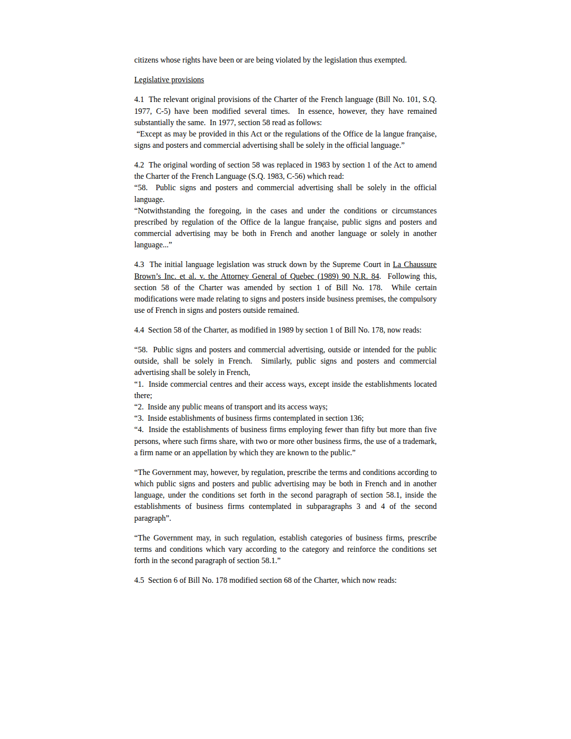citizens whose rights have been or are being violated by the legislation thus exempted.
Legislative provisions
4.1 The relevant original provisions of the Charter of the French language (Bill No. 101, S.Q. 1977, C-5) have been modified several times. In essence, however, they have remained substantially the same. In 1977, section 58 read as follows:
“Except as may be provided in this Act or the regulations of the Office de la langue française, signs and posters and commercial advertising shall be solely in the official language.”
4.2 The original wording of section 58 was replaced in 1983 by section 1 of the Act to amend the Charter of the French Language (S.Q. 1983, C-56) which read:
“58. Public signs and posters and commercial advertising shall be solely in the official language.
“Notwithstanding the foregoing, in the cases and under the conditions or circumstances prescribed by regulation of the Office de la langue française, public signs and posters and commercial advertising may be both in French and another language or solely in another language...”
4.3 The initial language legislation was struck down by the Supreme Court in La Chaussure Brown’s Inc. et al. v. the Attorney General of Quebec (1989) 90 N.R. 84. Following this, section 58 of the Charter was amended by section 1 of Bill No. 178. While certain modifications were made relating to signs and posters inside business premises, the compulsory use of French in signs and posters outside remained.
4.4 Section 58 of the Charter, as modified in 1989 by section 1 of Bill No. 178, now reads:
“58. Public signs and posters and commercial advertising, outside or intended for the public outside, shall be solely in French. Similarly, public signs and posters and commercial advertising shall be solely in French,
“1. Inside commercial centres and their access ways, except inside the establishments located there;
“2. Inside any public means of transport and its access ways;
“3. Inside establishments of business firms contemplated in section 136;
“4. Inside the establishments of business firms employing fewer than fifty but more than five persons, where such firms share, with two or more other business firms, the use of a trademark, a firm name or an appellation by which they are known to the public.”
“The Government may, however, by regulation, prescribe the terms and conditions according to which public signs and posters and public advertising may be both in French and in another language, under the conditions set forth in the second paragraph of section 58.1, inside the establishments of business firms contemplated in subparagraphs 3 and 4 of the second paragraph”.
“The Government may, in such regulation, establish categories of business firms, prescribe terms and conditions which vary according to the category and reinforce the conditions set forth in the second paragraph of section 58.1.”
4.5 Section 6 of Bill No. 178 modified section 68 of the Charter, which now reads: